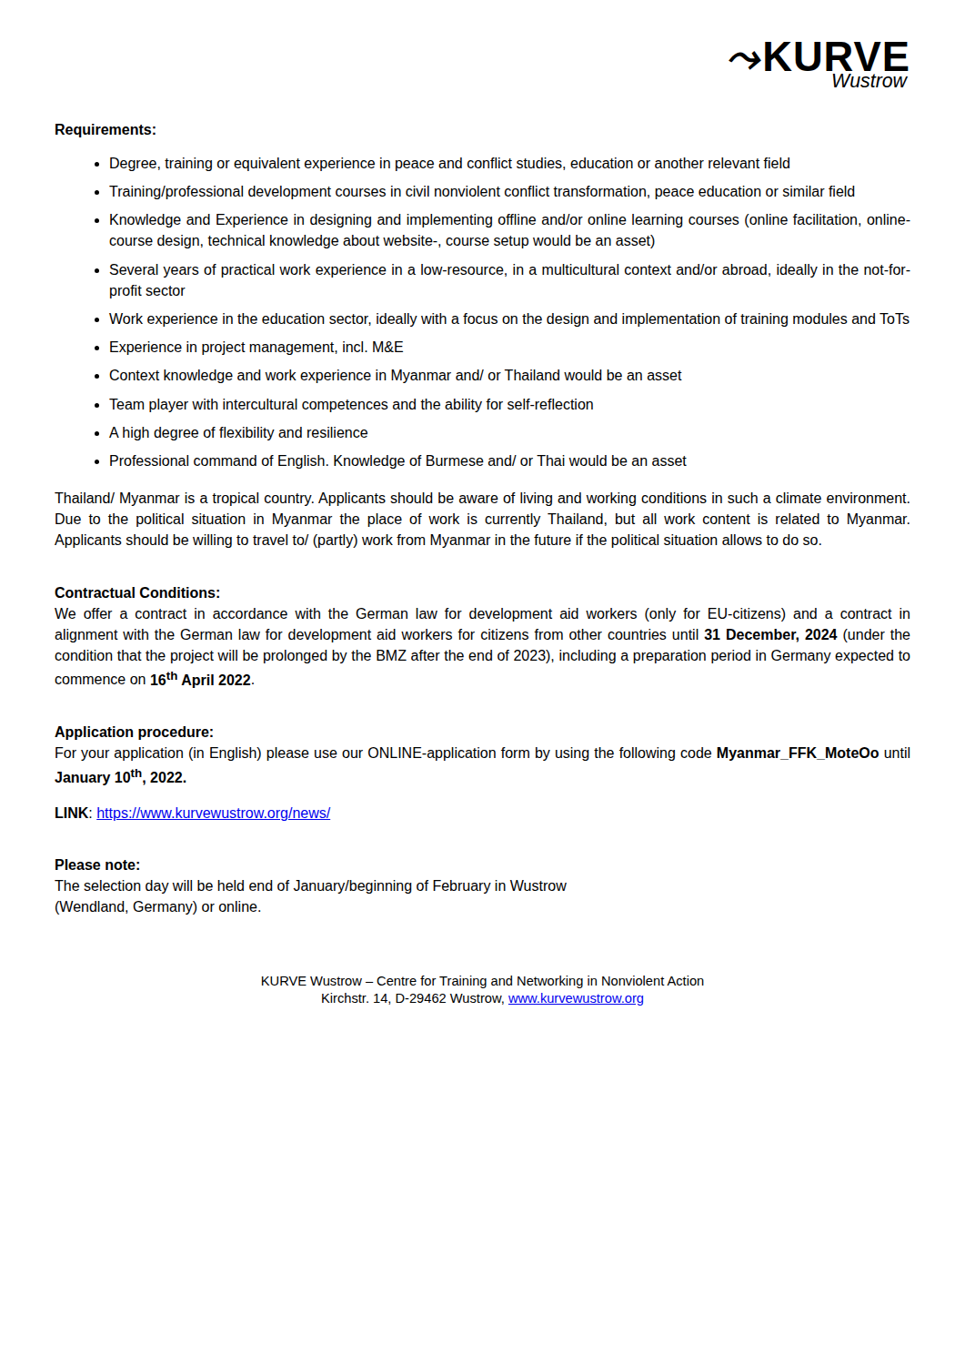⤳KURVE Wustrow
Requirements:
Degree, training or equivalent experience in peace and conflict studies, education or another relevant field
Training/professional development courses in civil nonviolent conflict transformation, peace education or similar field
Knowledge and Experience in designing and implementing offline and/or online learning courses (online facilitation, online-course design, technical knowledge about website-, course setup would be an asset)
Several years of practical work experience in a low-resource, in a multicultural context and/or abroad, ideally in the not-for-profit sector
Work experience in the education sector, ideally with a focus on the design and implementation of training modules and ToTs
Experience in project management, incl. M&E
Context knowledge and work experience in Myanmar and/ or Thailand would be an asset
Team player with intercultural competences and the ability for self-reflection
A high degree of flexibility and resilience
Professional command of English. Knowledge of Burmese and/ or Thai would be an asset
Thailand/ Myanmar is a tropical country. Applicants should be aware of living and working conditions in such a climate environment. Due to the political situation in Myanmar the place of work is currently Thailand, but all work content is related to Myanmar. Applicants should be willing to travel to/ (partly) work from Myanmar in the future if the political situation allows to do so.
Contractual Conditions:
We offer a contract in accordance with the German law for development aid workers (only for EU-citizens) and a contract in alignment with the German law for development aid workers for citizens from other countries until 31 December, 2024 (under the condition that the project will be prolonged by the BMZ after the end of 2023), including a preparation period in Germany expected to commence on 16th April 2022.
Application procedure:
For your application (in English) please use our ONLINE-application form by using the following code Myanmar_FFK_MoteOo until January 10th, 2022.
LINK: https://www.kurvewustrow.org/news/
Please note:
The selection day will be held end of January/beginning of February in Wustrow
(Wendland, Germany) or online.
KURVE Wustrow – Centre for Training and Networking in Nonviolent Action
Kirchstr. 14, D-29462 Wustrow, www.kurvewustrow.org